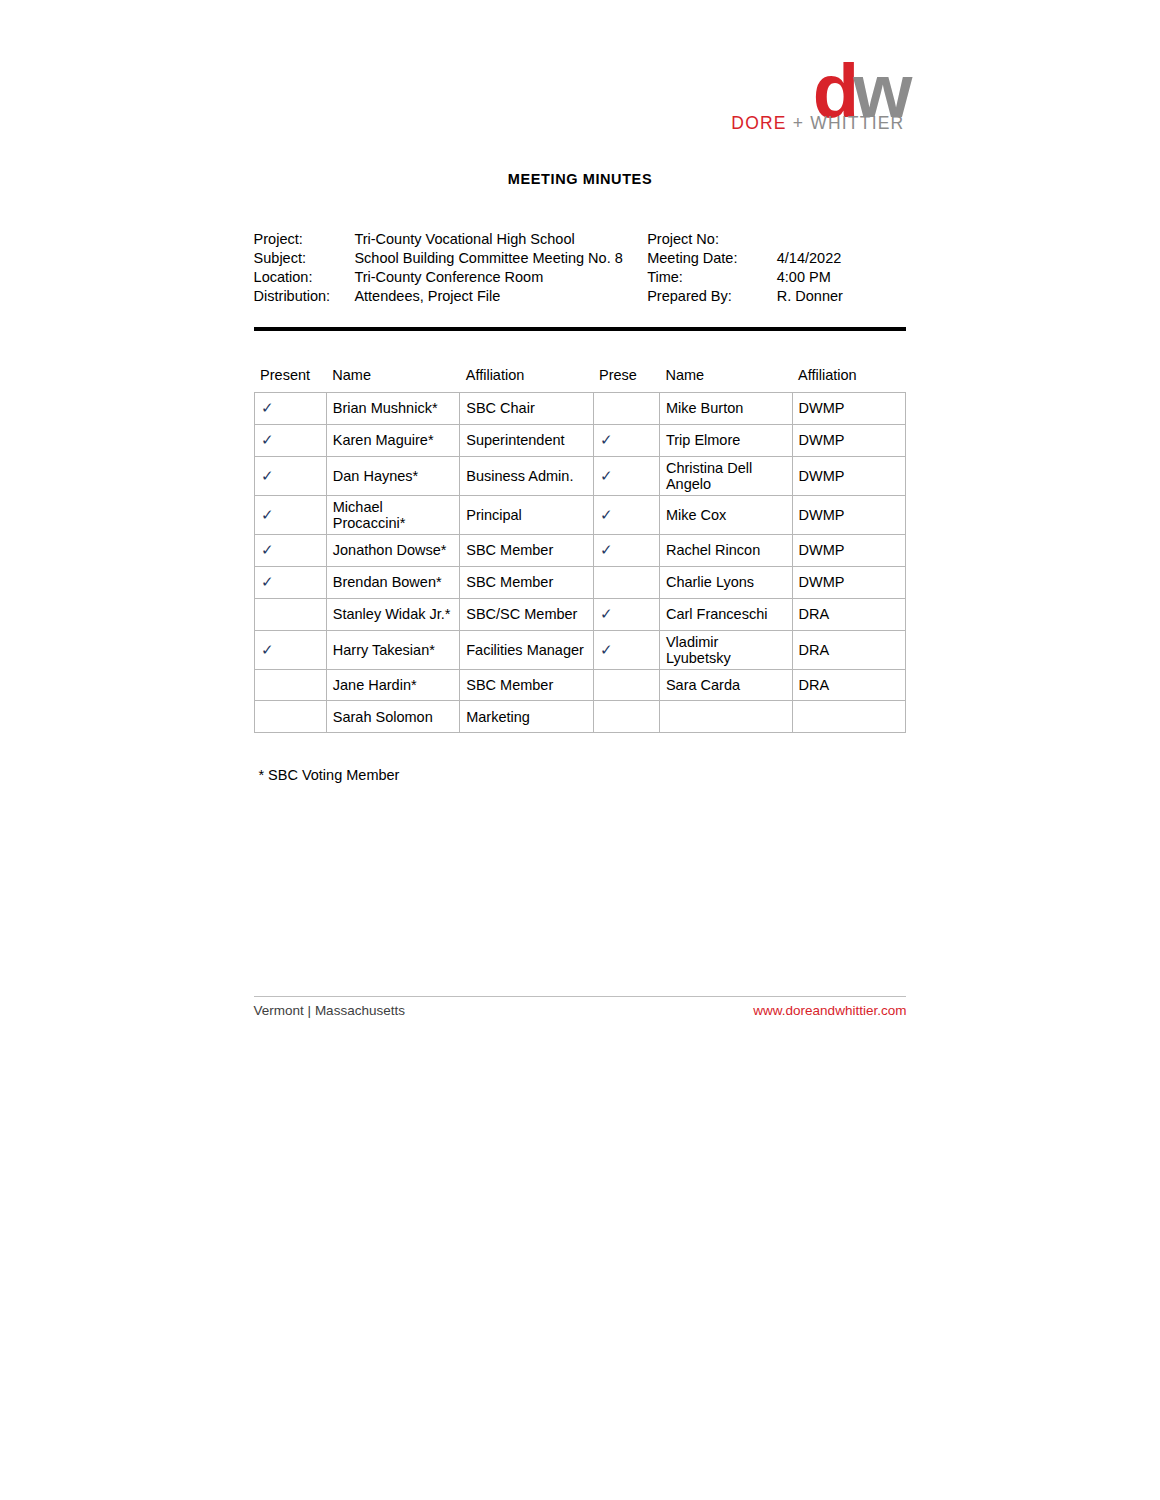dw
DORE + WHITTIER
MEETING MINUTES
| Project: | Tri-County Vocational High School | Project No: | |
| Subject: | School Building Committee Meeting No. 8 | Meeting Date: | 4/14/2022 |
| Location: | Tri-County Conference Room | Time: | 4:00 PM |
| Distribution: | Attendees, Project File | Prepared By: | R. Donner |
| Present | Name | Affiliation | Prese | Name | Affiliation |
| --- | --- | --- | --- | --- | --- |
| ✓ | Brian Mushnick* | SBC Chair | | Mike Burton | DWMP |
| ✓ | Karen Maguire* | Superintendent | ✓ | Trip Elmore | DWMP |
| ✓ | Dan Haynes* | Business Admin. | ✓ | Christina Dell Angelo | DWMP |
| ✓ | Michael Procaccini* | Principal | ✓ | Mike Cox | DWMP |
| ✓ | Jonathon Dowse* | SBC Member | ✓ | Rachel Rincon | DWMP |
| ✓ | Brendan Bowen* | SBC Member | | Charlie Lyons | DWMP |
| | Stanley Widak Jr.* | SBC/SC Member | ✓ | Carl Franceschi | DRA |
| ✓ | Harry Takesian* | Facilities Manager | ✓ | Vladimir Lyubetsky | DRA |
| | Jane Hardin* | SBC Member | | Sara Carda | DRA |
| | Sarah Solomon | Marketing | | | |
* SBC Voting Member
Vermont | Massachusetts
www.doreandwhittier.com